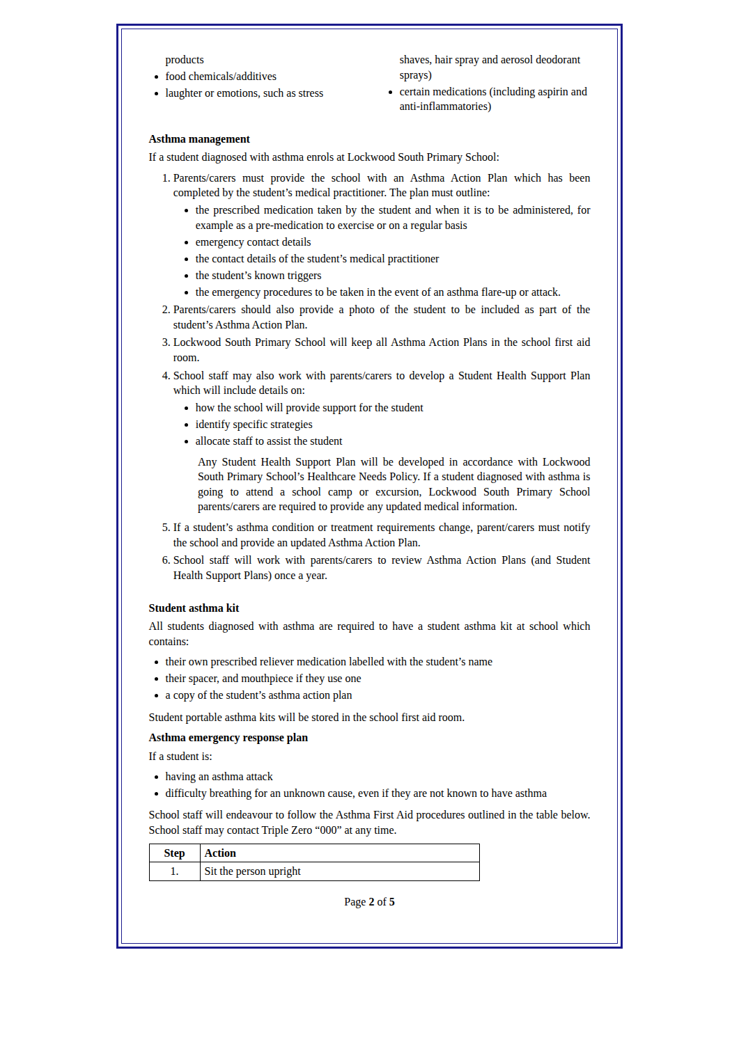products
food chemicals/additives
laughter or emotions, such as stress
shaves, hair spray and aerosol deodorant sprays)
certain medications (including aspirin and anti-inflammatories)
Asthma management
If a student diagnosed with asthma enrols at Lockwood South Primary School:
Parents/carers must provide the school with an Asthma Action Plan which has been completed by the student’s medical practitioner. The plan must outline:
the prescribed medication taken by the student and when it is to be administered, for example as a pre-medication to exercise or on a regular basis
emergency contact details
the contact details of the student’s medical practitioner
the student’s known triggers
the emergency procedures to be taken in the event of an asthma flare-up or attack.
Parents/carers should also provide a photo of the student to be included as part of the student’s Asthma Action Plan.
Lockwood South Primary School will keep all Asthma Action Plans in the school first aid room.
School staff may also work with parents/carers to develop a Student Health Support Plan which will include details on:
how the school will provide support for the student
identify specific strategies
allocate staff to assist the student
Any Student Health Support Plan will be developed in accordance with Lockwood South Primary School’s Healthcare Needs Policy. If a student diagnosed with asthma is going to attend a school camp or excursion, Lockwood South Primary School parents/carers are required to provide any updated medical information.
If a student’s asthma condition or treatment requirements change, parent/carers must notify the school and provide an updated Asthma Action Plan.
School staff will work with parents/carers to review Asthma Action Plans (and Student Health Support Plans) once a year.
Student asthma kit
All students diagnosed with asthma are required to have a student asthma kit at school which contains:
their own prescribed reliever medication labelled with the student’s name
their spacer, and mouthpiece if they use one
a copy of the student’s asthma action plan
Student portable asthma kits will be stored in the school first aid room.
Asthma emergency response plan
If a student is:
having an asthma attack
difficulty breathing for an unknown cause, even if they are not known to have asthma
School staff will endeavour to follow the Asthma First Aid procedures outlined in the table below. School staff may contact Triple Zero “000” at any time.
| Step | Action |
| --- | --- |
| 1. | Sit the person upright |
Page 2 of 5